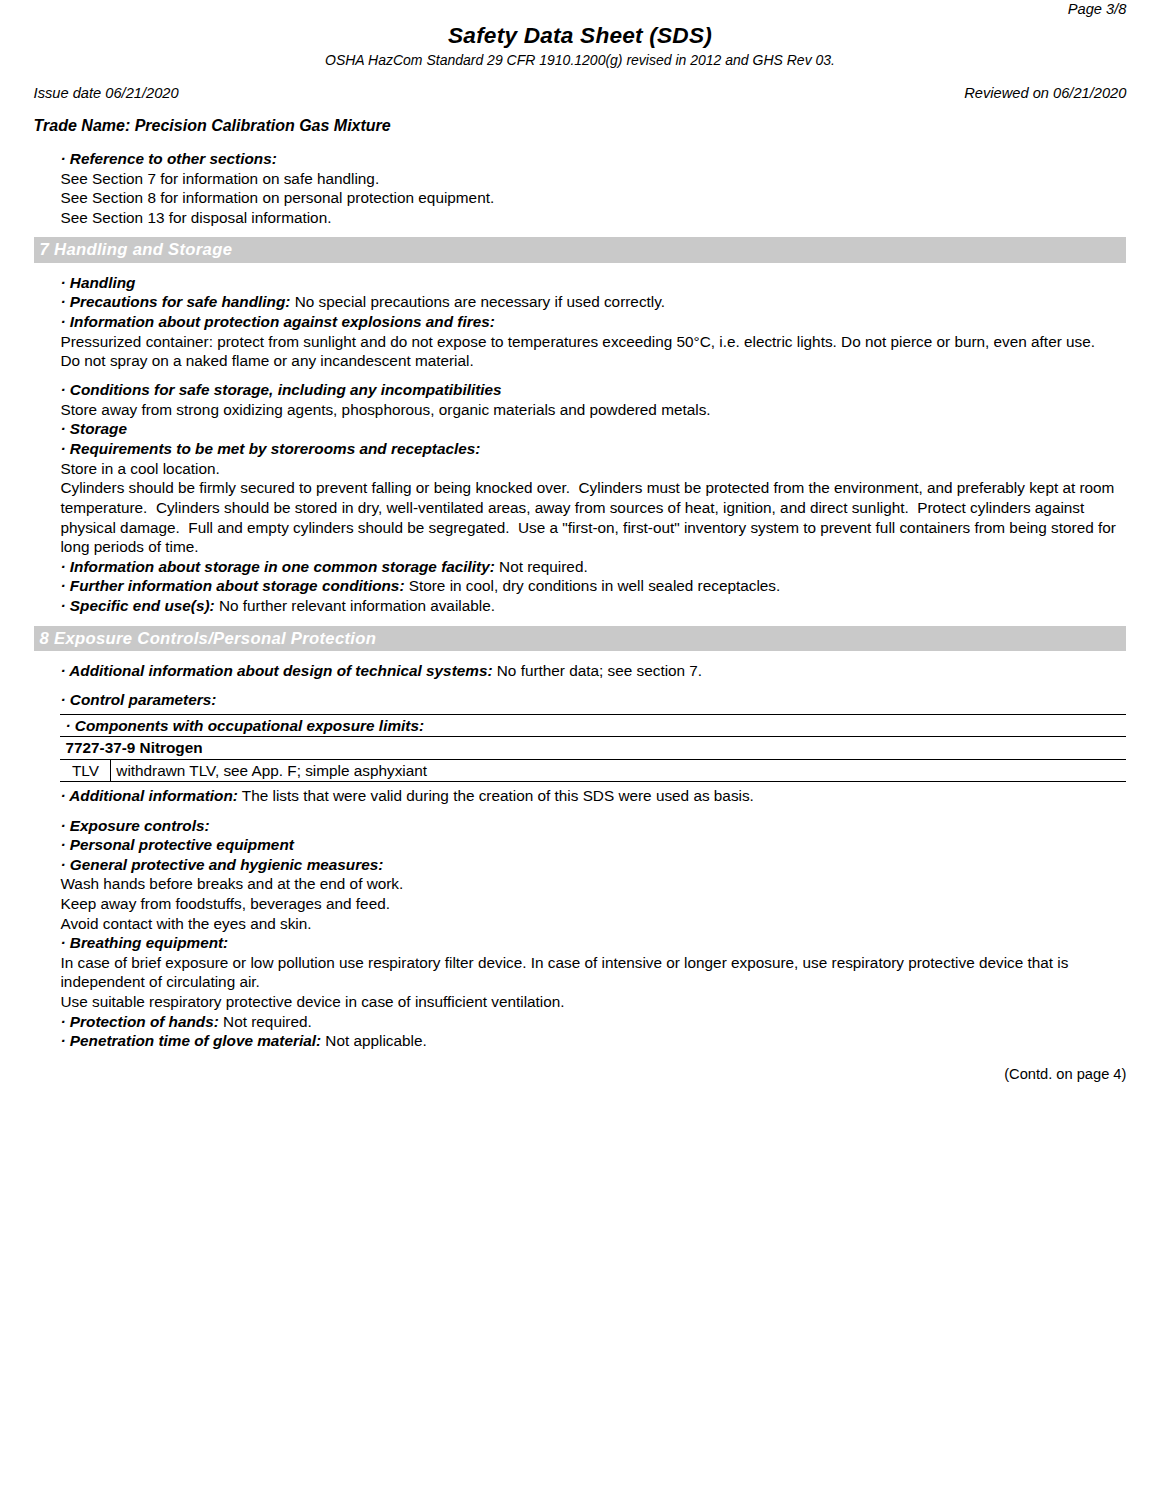Page 3/8
Safety Data Sheet (SDS)
OSHA HazCom Standard 29 CFR 1910.1200(g) revised in 2012 and GHS Rev 03.
Issue date 06/21/2020 Reviewed on 06/21/2020
Trade Name: Precision Calibration Gas Mixture
· Reference to other sections:
See Section 7 for information on safe handling.
See Section 8 for information on personal protection equipment.
See Section 13 for disposal information.
7 Handling and Storage
· Handling
· Precautions for safe handling: No special precautions are necessary if used correctly.
· Information about protection against explosions and fires:
Pressurized container: protect from sunlight and do not expose to temperatures exceeding 50°C, i.e. electric lights. Do not pierce or burn, even after use.
Do not spray on a naked flame or any incandescent material.
· Conditions for safe storage, including any incompatibilities
Store away from strong oxidizing agents, phosphorous, organic materials and powdered metals.
· Storage
· Requirements to be met by storerooms and receptacles:
Store in a cool location.
Cylinders should be firmly secured to prevent falling or being knocked over. Cylinders must be protected from the environment, and preferably kept at room temperature. Cylinders should be stored in dry, well-ventilated areas, away from sources of heat, ignition, and direct sunlight. Protect cylinders against physical damage. Full and empty cylinders should be segregated. Use a "first-on, first-out" inventory system to prevent full containers from being stored for long periods of time.
· Information about storage in one common storage facility: Not required.
· Further information about storage conditions: Store in cool, dry conditions in well sealed receptacles.
· Specific end use(s): No further relevant information available.
8 Exposure Controls/Personal Protection
· Additional information about design of technical systems: No further data; see section 7.
· Control parameters:
| · Components with occupational exposure limits: |
| 7727-37-9 Nitrogen |
| TLV | withdrawn TLV, see App. F; simple asphyxiant |
· Additional information: The lists that were valid during the creation of this SDS were used as basis.
· Exposure controls:
· Personal protective equipment
· General protective and hygienic measures:
Wash hands before breaks and at the end of work.
Keep away from foodstuffs, beverages and feed.
Avoid contact with the eyes and skin.
· Breathing equipment:
In case of brief exposure or low pollution use respiratory filter device. In case of intensive or longer exposure, use respiratory protective device that is independent of circulating air.
Use suitable respiratory protective device in case of insufficient ventilation.
· Protection of hands: Not required.
· Penetration time of glove material: Not applicable.
(Contd. on page 4)